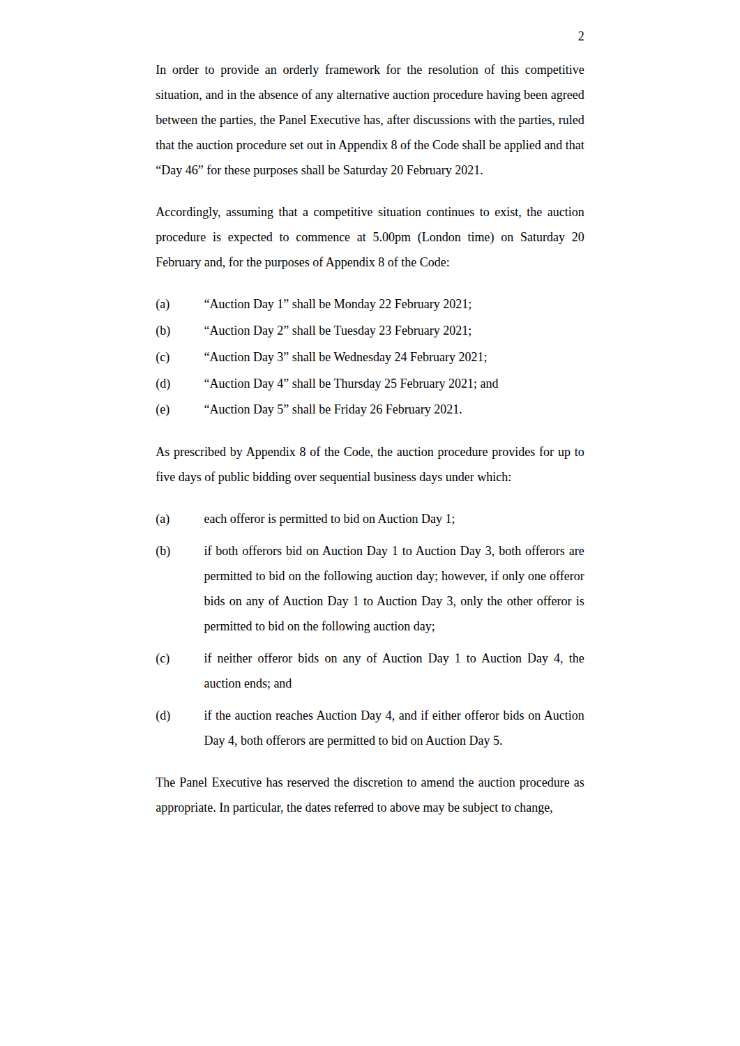2
In order to provide an orderly framework for the resolution of this competitive situation, and in the absence of any alternative auction procedure having been agreed between the parties, the Panel Executive has, after discussions with the parties, ruled that the auction procedure set out in Appendix 8 of the Code shall be applied and that “Day 46” for these purposes shall be Saturday 20 February 2021.
Accordingly, assuming that a competitive situation continues to exist, the auction procedure is expected to commence at 5.00pm (London time) on Saturday 20 February and, for the purposes of Appendix 8 of the Code:
(a)“Auction Day 1” shall be Monday 22 February 2021;
(b)“Auction Day 2” shall be Tuesday 23 February 2021;
(c)“Auction Day 3” shall be Wednesday 24 February 2021;
(d)“Auction Day 4” shall be Thursday 25 February 2021; and
(e)“Auction Day 5” shall be Friday 26 February 2021.
As prescribed by Appendix 8 of the Code, the auction procedure provides for up to five days of public bidding over sequential business days under which:
(a) each offeror is permitted to bid on Auction Day 1;
(b) if both offerors bid on Auction Day 1 to Auction Day 3, both offerors are permitted to bid on the following auction day; however, if only one offeror bids on any of Auction Day 1 to Auction Day 3, only the other offeror is permitted to bid on the following auction day;
(c) if neither offeror bids on any of Auction Day 1 to Auction Day 4, the auction ends; and
(d) if the auction reaches Auction Day 4, and if either offeror bids on Auction Day 4, both offerors are permitted to bid on Auction Day 5.
The Panel Executive has reserved the discretion to amend the auction procedure as appropriate. In particular, the dates referred to above may be subject to change,